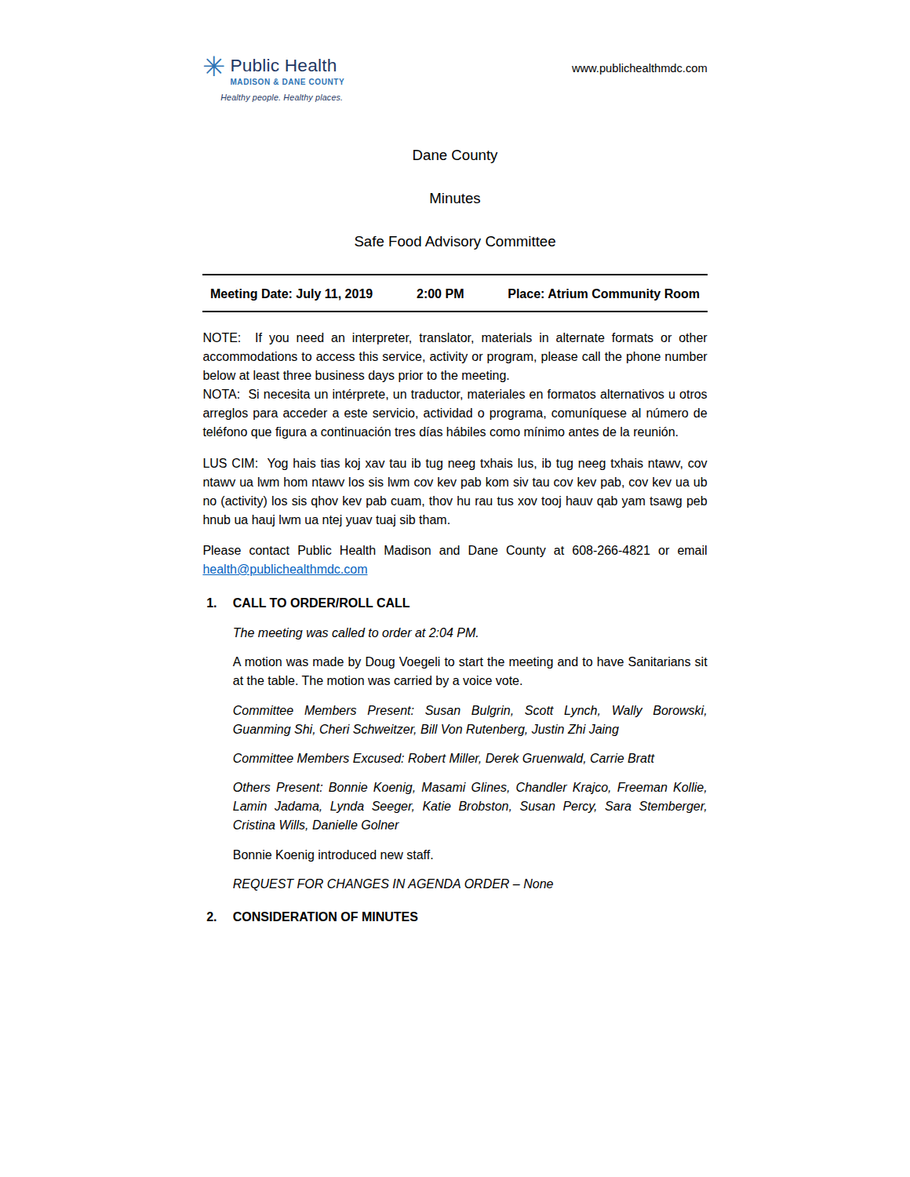✳
Public Health
MADISON & DANE COUNTY
Healthy people. Healthy places.
www.publichealthmdc.com
Dane County
Minutes
Safe Food Advisory Committee
Meeting Date: July 11, 2019 2:00 PM Place: Atrium Community Room
NOTE: If you need an interpreter, translator, materials in alternate formats or other accommodations to access this service, activity or program, please call the phone number below at least three business days prior to the meeting.
NOTA: Si necesita un intérprete, un traductor, materiales en formatos alternativos u otros arreglos para acceder a este servicio, actividad o programa, comuníquese al número de teléfono que figura a continuación tres días hábiles como mínimo antes de la reunión.
LUS CIM: Yog hais tias koj xav tau ib tug neeg txhais lus, ib tug neeg txhais ntawv, cov ntawv ua lwm hom ntawv los sis lwm cov kev pab kom siv tau cov kev pab, cov kev ua ub no (activity) los sis qhov kev pab cuam, thov hu rau tus xov tooj hauv qab yam tsawg peb hnub ua hauj lwm ua ntej yuav tuaj sib tham.
Please contact Public Health Madison and Dane County at 608-266-4821 or email health@publichealthmdc.com
Call to Order/Roll Call
The meeting was called to order at 2:04 PM.
A motion was made by Doug Voegeli to start the meeting and to have Sanitarians sit at the table. The motion was carried by a voice vote.
Committee Members Present: Susan Bulgrin, Scott Lynch, Wally Borowski, Guanming Shi, Cheri Schweitzer, Bill Von Rutenberg, Justin Zhi Jaing
Committee Members Excused: Robert Miller, Derek Gruenwald, Carrie Bratt
Others Present: Bonnie Koenig, Masami Glines, Chandler Krajco, Freeman Kollie, Lamin Jadama, Lynda Seeger, Katie Brobston, Susan Percy, Sara Stemberger, Cristina Wills, Danielle Golner
Bonnie Koenig introduced new staff.
REQUEST FOR CHANGES IN AGENDA ORDER – None
Consideration of Minutes